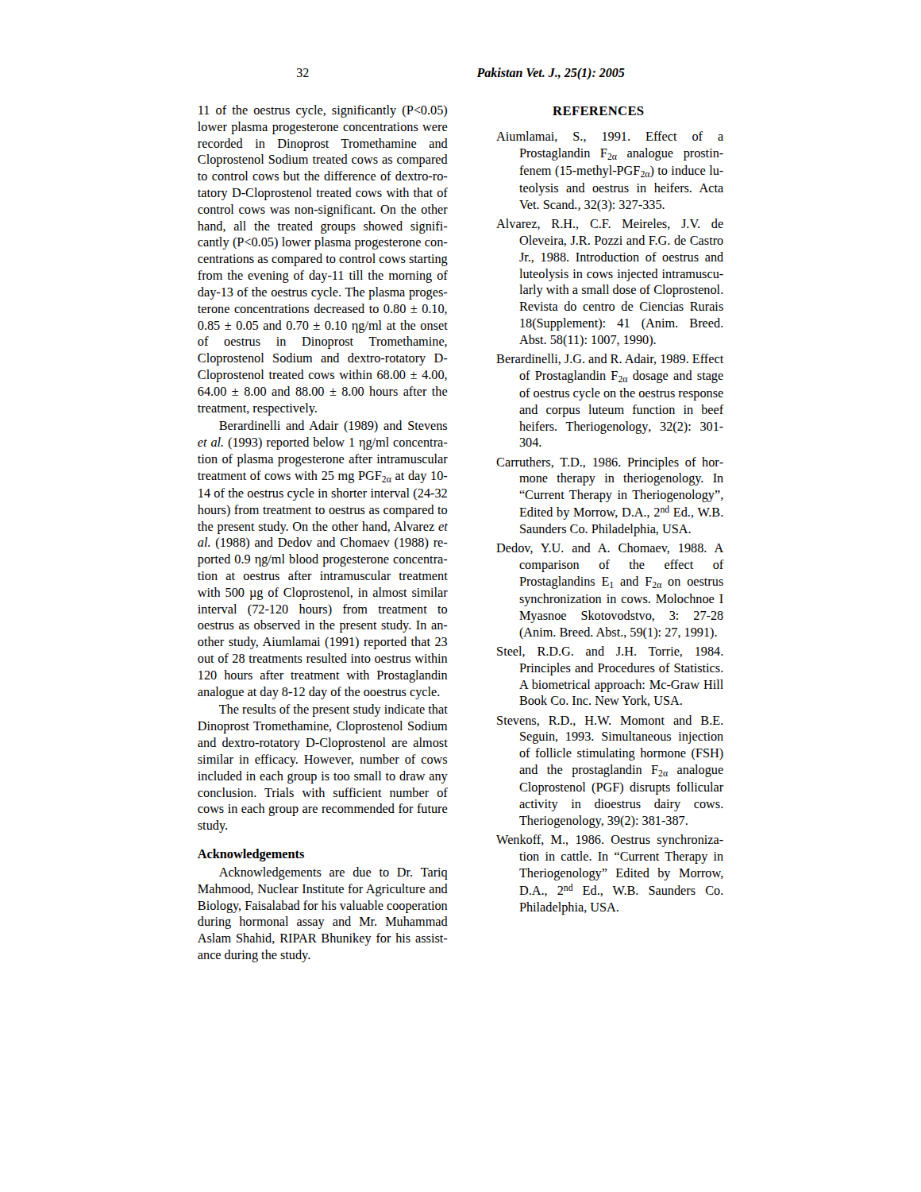32 Pakistan Vet. J., 25(1): 2005
11 of the oestrus cycle, significantly (P<0.05) lower plasma progesterone concentrations were recorded in Dinoprost Tromethamine and Cloprostenol Sodium treated cows as compared to control cows but the difference of dextro-rotatory D-Cloprostenol treated cows with that of control cows was non-significant. On the other hand, all the treated groups showed significantly (P<0.05) lower plasma progesterone concentrations as compared to control cows starting from the evening of day-11 till the morning of day-13 of the oestrus cycle. The plasma progesterone concentrations decreased to 0.80 ± 0.10, 0.85 ± 0.05 and 0.70 ± 0.10 ηg/ml at the onset of oestrus in Dinoprost Tromethamine, Cloprostenol Sodium and dextro-rotatory D-Cloprostenol treated cows within 68.00 ± 4.00, 64.00 ± 8.00 and 88.00 ± 8.00 hours after the treatment, respectively.
Berardinelli and Adair (1989) and Stevens et al. (1993) reported below 1 ηg/ml concentration of plasma progesterone after intramuscular treatment of cows with 25 mg PGF2α at day 10-14 of the oestrus cycle in shorter interval (24-32 hours) from treatment to oestrus as compared to the present study. On the other hand, Alvarez et al. (1988) and Dedov and Chomaev (1988) reported 0.9 ηg/ml blood progesterone concentration at oestrus after intramuscular treatment with 500 µg of Cloprostenol, in almost similar interval (72-120 hours) from treatment to oestrus as observed in the present study. In another study, Aiumlamai (1991) reported that 23 out of 28 treatments resulted into oestrus within 120 hours after treatment with Prostaglandin analogue at day 8-12 day of the ooestrus cycle.
The results of the present study indicate that Dinoprost Tromethamine, Cloprostenol Sodium and dextro-rotatory D-Cloprostenol are almost similar in efficacy. However, number of cows included in each group is too small to draw any conclusion. Trials with sufficient number of cows in each group are recommended for future study.
Acknowledgements
Acknowledgements are due to Dr. Tariq Mahmood, Nuclear Institute for Agriculture and Biology, Faisalabad for his valuable cooperation during hormonal assay and Mr. Muhammad Aslam Shahid, RIPAR Bhunikey for his assistance during the study.
REFERENCES
Aiumlamai, S., 1991. Effect of a Prostaglandin F2α analogue prostinfenem (15-methyl-PGF2α) to induce luteolysis and oestrus in heifers. Acta Vet. Scand., 32(3): 327-335.
Alvarez, R.H., C.F. Meireles, J.V. de Oleveira, J.R. Pozzi and F.G. de Castro Jr., 1988. Introduction of oestrus and luteolysis in cows injected intramuscularly with a small dose of Cloprostenol. Revista do centro de Ciencias Rurais 18(Supplement): 41 (Anim. Breed. Abst. 58(11): 1007, 1990).
Berardinelli, J.G. and R. Adair, 1989. Effect of Prostaglandin F2α dosage and stage of oestrus cycle on the oestrus response and corpus luteum function in beef heifers. Theriogenology, 32(2): 301-304.
Carruthers, T.D., 1986. Principles of hormone therapy in theriogenology. In “Current Therapy in Theriogenology”, Edited by Morrow, D.A., 2nd Ed., W.B. Saunders Co. Philadelphia, USA.
Dedov, Y.U. and A. Chomaev, 1988. A comparison of the effect of Prostaglandins E1 and F2α on oestrus synchronization in cows. Molochnoe I Myasnoe Skotovodstvo, 3: 27-28 (Anim. Breed. Abst., 59(1): 27, 1991).
Steel, R.D.G. and J.H. Torrie, 1984. Principles and Procedures of Statistics. A biometrical approach: Mc-Graw Hill Book Co. Inc. New York, USA.
Stevens, R.D., H.W. Momont and B.E. Seguin, 1993. Simultaneous injection of follicle stimulating hormone (FSH) and the prostaglandin F2α analogue Cloprostenol (PGF) disrupts follicular activity in dioestrus dairy cows. Theriogenology, 39(2): 381-387.
Wenkoff, M., 1986. Oestrus synchronization in cattle. In “Current Therapy in Theriogenology” Edited by Morrow, D.A., 2nd Ed., W.B. Saunders Co. Philadelphia, USA.